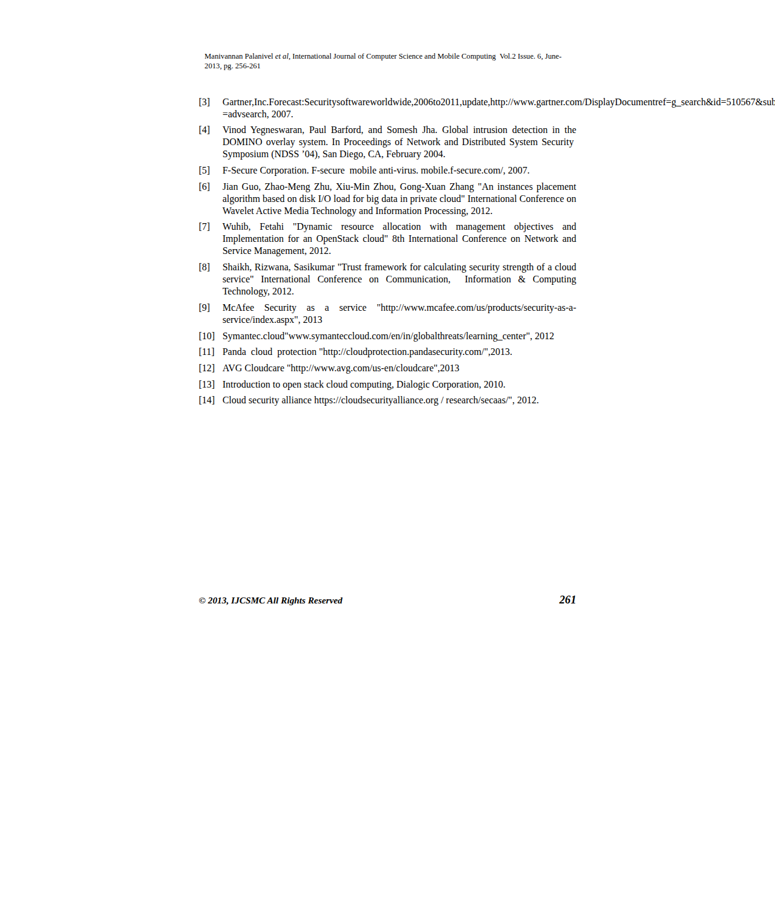Manivannan Palanivel et al, International Journal of Computer Science and Mobile Computing Vol.2 Issue. 6, June- 2013, pg. 256-261
[3] Gartner,Inc.Forecast:Securitysoftwareworldwide,2006to2011,update,http://www.gartner.com/DisplayDocumentref=g_search&id=510567&subref =advsearch, 2007.
[4] Vinod Yegneswaran, Paul Barford, and Somesh Jha. Global intrusion detection in the DOMINO overlay system. In Proceedings of Network and Distributed System Security Symposium (NDSS ’04), San Diego, CA, February 2004.
[5] F-Secure Corporation. F-secure mobile anti-virus. mobile.f-secure.com/, 2007.
[6] Jian Guo, Zhao-Meng Zhu, Xiu-Min Zhou, Gong-Xuan Zhang "An instances placement algorithm based on disk I/O load for big data in private cloud" International Conference on Wavelet Active Media Technology and Information Processing, 2012.
[7] Wuhib, Fetahi "Dynamic resource allocation with management objectives and Implementation for an OpenStack cloud" 8th International Conference on Network and Service Management, 2012.
[8] Shaikh, Rizwana, Sasikumar "Trust framework for calculating security strength of a cloud service" International Conference on Communication, Information & Computing Technology, 2012.
[9] McAfee Security as a service "http://www.mcafee.com/us/products/security-as-a-service/index.aspx", 2013
[10] Symantec.cloud"www.symanteccloud.com/en/in/globalthreats/learning_center", 2012
[11] Panda cloud protection "http://cloudprotection.pandasecurity.com/",2013.
[12] AVG Cloudcare "http://www.avg.com/us-en/cloudcare",2013
[13] Introduction to open stack cloud computing, Dialogic Corporation, 2010.
[14] Cloud security alliance https://cloudsecurityalliance.org / research/secaas/", 2012.
© 2013, IJCSMC All Rights Reserved 261